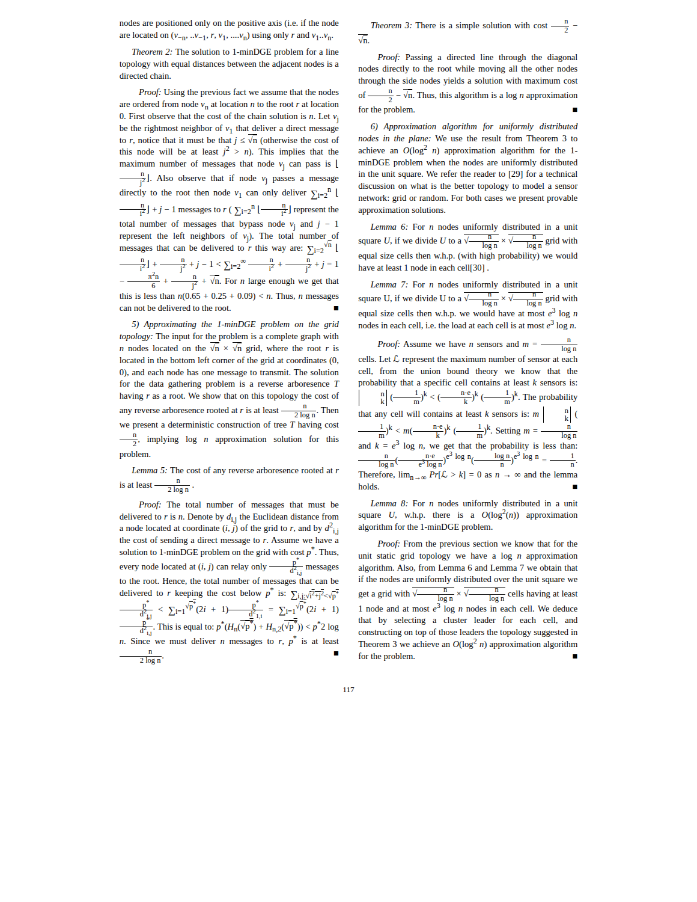nodes are positioned only on the positive axis (i.e. if the node are located on (v−n, ..v−1, r, v1, ....vn) using only r and v1..vn.
Theorem 2: The solution to 1-minDGE problem for a line topology with equal distances between the adjacent nodes is a directed chain.
Proof: Using the previous fact we assume that the nodes are ordered from node vn at location n to the root r at location 0. First observe that the cost of the chain solution is n. Let vj be the rightmost neighbor of v1 that deliver a direct message to r, notice that it must be that j ≤ √n (otherwise the cost of this node will be at least j2 > n). This implies that the maximum number of messages that node vj can pass is ⌊nj2⌋. Also observe that if node vj passes a message directly to the root then node v1 can only deliver ∑i=2n ⌊ni2⌋ + j − 1 messages to r ( ∑i=2n ⌊ni2⌋ represent the total number of messages that bypass node vj and j − 1 represent the left neighbors of vj). The total number of messages that can be delivered to r this way are: ∑i=2√n ⌊ni2⌋ + nj2 + j − 1 < ∑i=2∞ ni2 + nj2 + j = 1 − π2n 6 + nj2 + √n. For n large enough we get that this is less than n(0.65 + 0.25 + 0.09) < n. Thus, n messages can not be delivered to the root.
5) Approximating the 1-minDGE problem on the grid topology: The input for the problem is a complete graph with n nodes located on the √n × √n grid, where the root r is located in the bottom left corner of the grid at coordinates (0, 0), and each node has one message to transmit. The solution for the data gathering problem is a reverse arboresence T having r as a root. We show that on this topology the cost of any reverse arboresence rooted at r is at least n 2 log n. Then we present a deterministic construction of tree T having cost n 2, implying log n approximation solution for this problem.
Lemma 5: The cost of any reverse arboresence rooted at r is at least n 2 log n .
Proof: The total number of messages that must be delivered to r is n. Denote by di,j the Euclidean distance from a node located at coordinate (i, j) of the grid to r, and by d2i,j the cost of sending a direct message to r. Assume we have a solution to 1-minDGE problem on the grid with cost p*. Thus, every node located at (i, j) can relay only p*d2i,j messages to the root. Hence, the total number of messages that can be delivered to r keeping the cost below p* is: ∑i,j:√i2+j2<√p* p*d2i,j < ∑i=1√p*(2i + 1)p*d21,i = ∑i=1√p*(2i + 1)p*d2i,j. This is equal to: p*(Hn(√p*) + Hn,2(√p*)) < p*2 log n. Since we must deliver n messages to r, p* is at least n 2 log n.
Theorem 3: There is a simple solution with cost n 2 − √n.
Proof: Passing a directed line through the diagonal nodes directly to the root while moving all the other nodes through the side nodes yields a solution with maximum cost of n 2 − √n. Thus, this algorithm is a log n approximation for the problem.
6) Approximation algorithm for uniformly distributed nodes in the plane: We use the result from Theorem 3 to achieve an O(log2 n) approximation algorithm for the 1-minDGE problem when the nodes are uniformly distributed in the unit square. We refer the reader to [29] for a technical discussion on what is the better topology to model a sensor network: grid or random. For both cases we present provable approximation solutions.
Lemma 6: For n nodes uniformly distributed in a unit square U, if we divide U to a √nlog n × √nlog n grid with equal size cells then w.h.p. (with high probability) we would have at least 1 node in each cell[30] .
Lemma 7: For n nodes uniformly distributed in a unit square U, if we divide U to a √nlog n × √nlog n grid with equal size cells then w.h.p. we would have at most e3 log n nodes in each cell, i.e. the load at each cell is at most e3 log n.
Proof: Assume we have n sensors and m = nlog n cells. Let ℒ represent the maximum number of sensor at each cell, from the union bound theory we know that the probability that a specific cell contains at least k sensors is: nk (1 m)k < (n·e k)k (1 m)k. The probability that any cell will contains at least k sensors is: m nk (1 m)k < m(n·e k)k (1 m)k. Setting m = nlog n and k = e3 log n, we get that the probability is less than: nlog n(n·e e3 log n)e3 log n(log n n)e3 log n = 1 n. Therefore, limn→∞ Pr[ℒ > k] = 0 as n → ∞ and the lemma holds.
Lemma 8: For n nodes uniformly distributed in a unit square U, w.h.p. there is a O(log2(n)) approximation algorithm for the 1-minDGE problem.
Proof: From the previous section we know that for the unit static grid topology we have a log n approximation algorithm. Also, from Lemma 6 and Lemma 7 we obtain that if the nodes are uniformly distributed over the unit square we get a grid with √nlog n × √nlog n cells having at least 1 node and at most e3 log n nodes in each cell. We deduce that by selecting a cluster leader for each cell, and constructing on top of those leaders the topology suggested in Theorem 3 we achieve an O(log2 n) approximation algorithm for the problem.
117